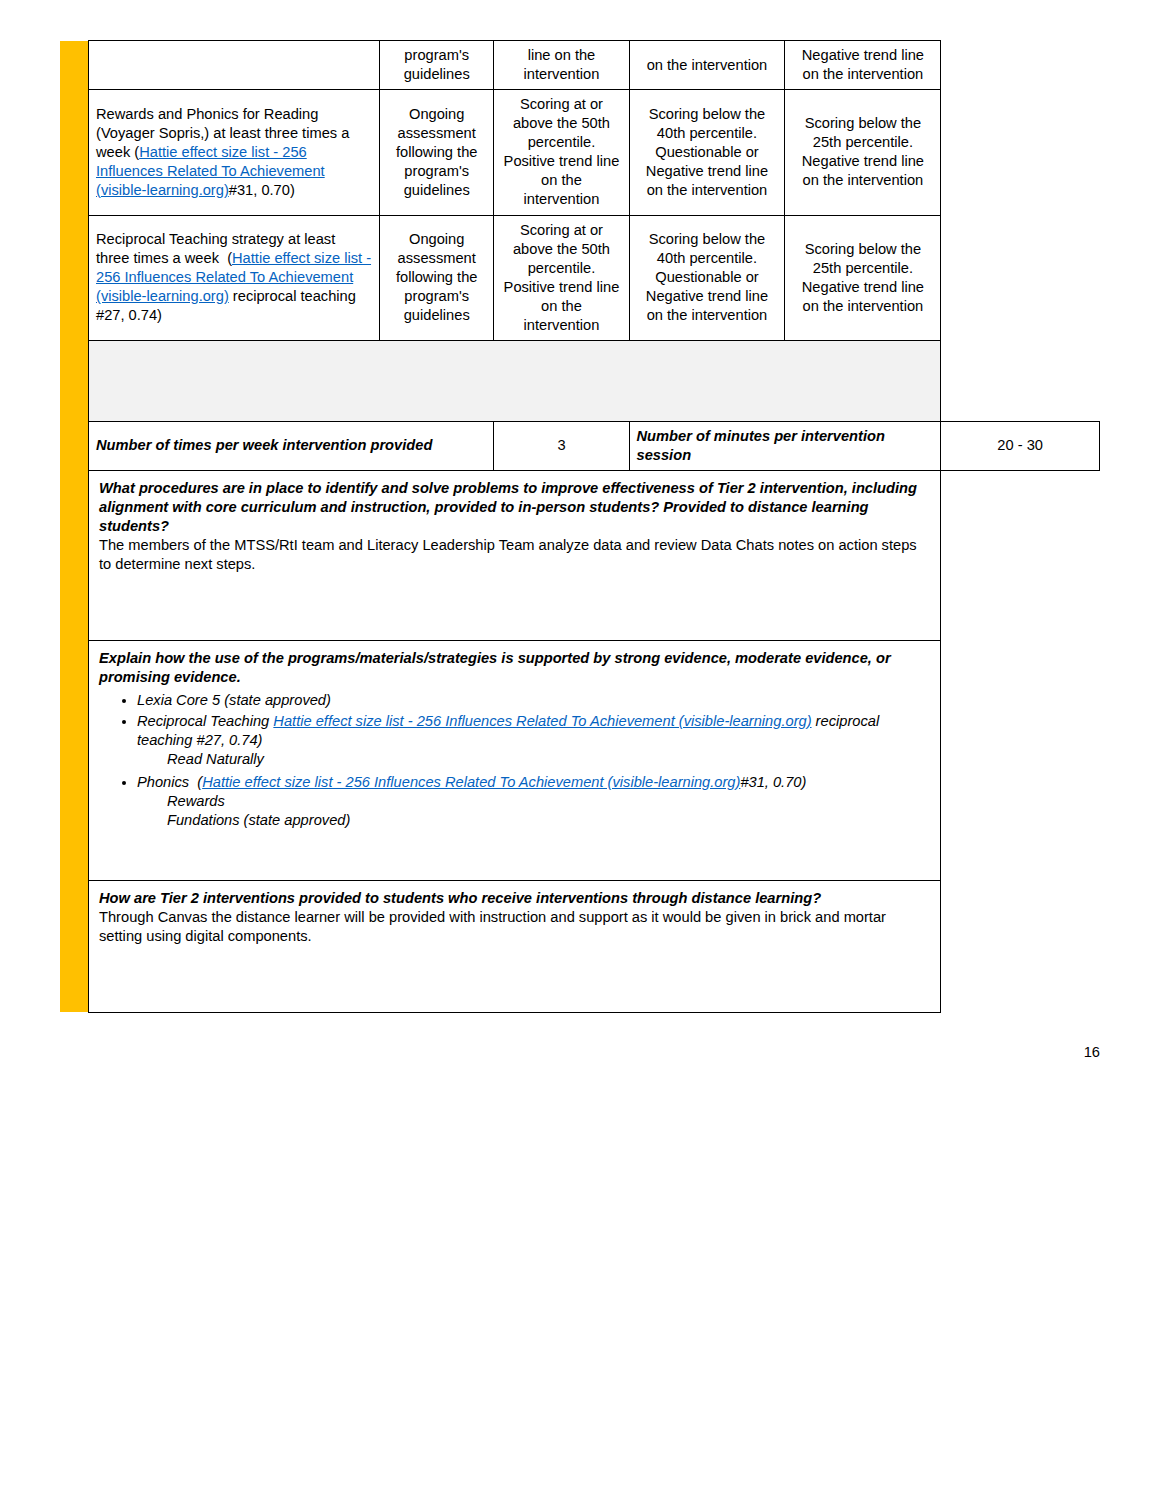| | | program's guidelines | line on the intervention | on the intervention | Negative trend line on the intervention |
| Rewards and Phonics for Reading (Voyager Sopris,) at least three times a week ( Hattie effect size list - 256 Influences Related To Achievement (visible-learning.org) #31, 0.70) | Ongoing assessment following the program's guidelines | Scoring at or above the 50th percentile. Positive trend line on the intervention | Scoring below the 40th percentile. Questionable or Negative trend line on the intervention | Scoring below the 25th percentile. Negative trend line on the intervention |
| Reciprocal Teaching strategy at least three times a week ( Hattie effect size list - 256 Influences Related To Achievement (visible-learning.org) reciprocal teaching #27, 0.74) | Ongoing assessment following the program's guidelines | Scoring at or above the 50th percentile. Positive trend line on the intervention | Scoring below the 40th percentile. Questionable or Negative trend line on the intervention | Scoring below the 25th percentile. Negative trend line on the intervention |
| Number of times per week intervention provided | 3 | Number of minutes per intervention session | 20 - 30 |
| What procedures are in place to identify and solve problems to improve effectiveness of Tier 2 intervention, including alignment with core curriculum and instruction, provided to in-person students? Provided to distance learning students? The members of the MTSS/RtI team and Literacy Leadership Team analyze data and review Data Chats notes on action steps to determine next steps. |
| Explain how the use of the programs/materials/strategies is supported by strong evidence, moderate evidence, or promising evidence. Lexia Core 5 (state approved) Reciprocal Teaching Hattie effect size list - 256 Influences Related To Achievement (visible-learning.org) reciprocal teaching #27, 0.74) Read Naturally Phonics ( Hattie effect size list - 256 Influences Related To Achievement (visible-learning.org) #31, 0.70) Rewards Fundations (state approved) |
| How are Tier 2 interventions provided to students who receive interventions through distance learning? Through Canvas the distance learner will be provided with instruction and support as it would be given in brick and mortar setting using digital components. |
16